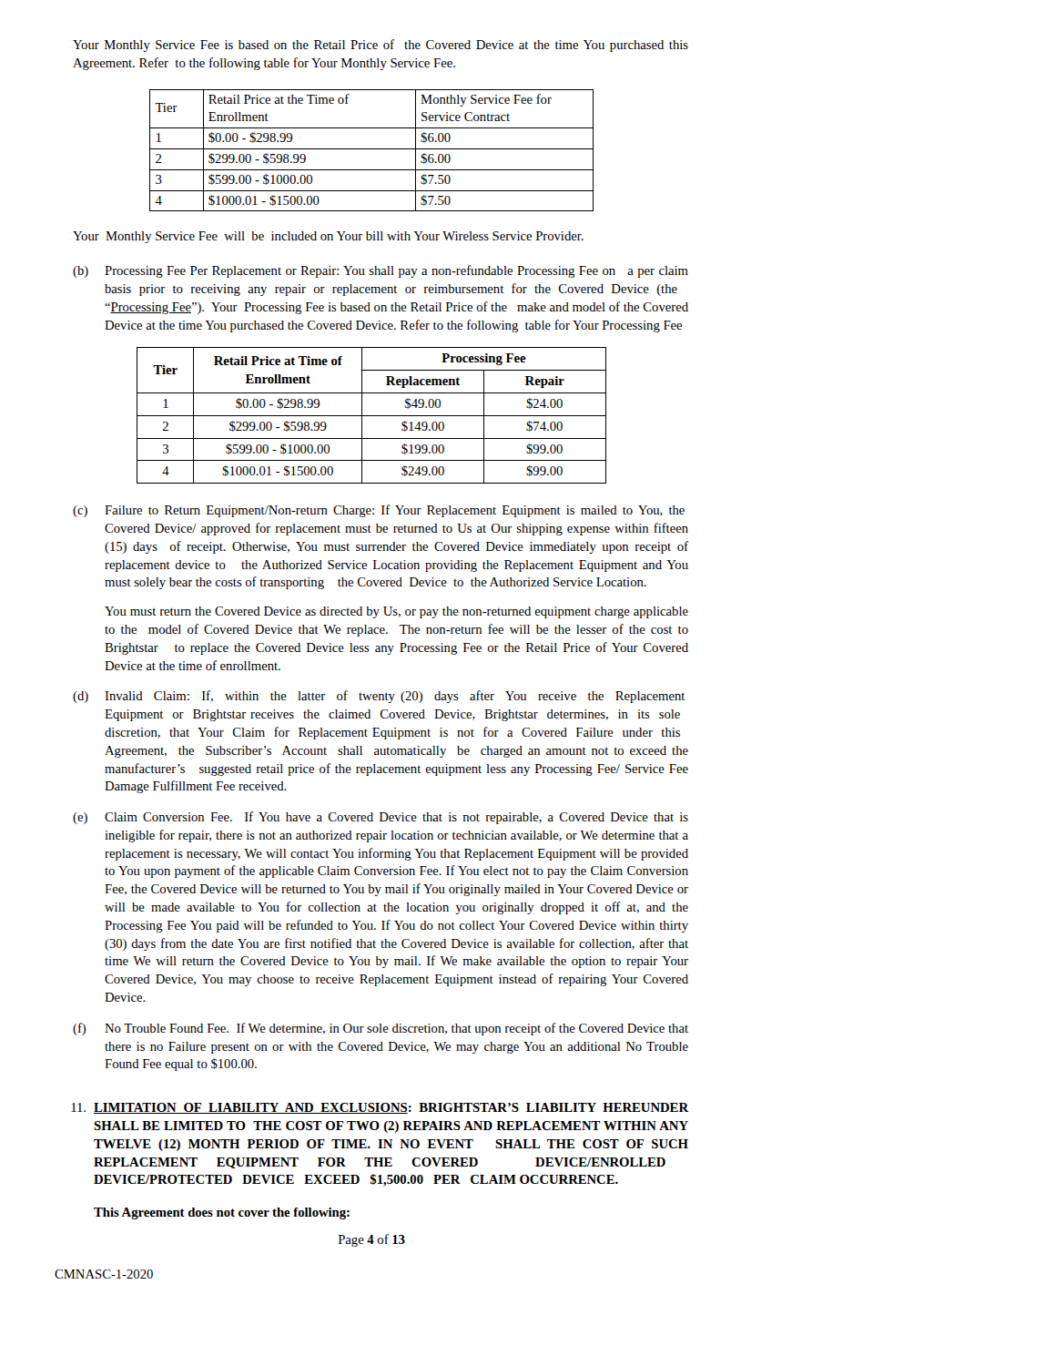Your Monthly Service Fee is based on the Retail Price of the Covered Device at the time You purchased this Agreement. Refer to the following table for Your Monthly Service Fee.
| Tier | Retail Price at the Time of Enrollment | Monthly Service Fee for Service Contract |
| 1 | $0.00 - $298.99 | $6.00 |
| 2 | $299.00 - $598.99 | $6.00 |
| 3 | $599.00 - $1000.00 | $7.50 |
| 4 | $1000.01 - $1500.00 | $7.50 |
Your Monthly Service Fee will be included on Your bill with Your Wireless Service Provider.
(b) Processing Fee Per Replacement or Repair: You shall pay a non-refundable Processing Fee on a per claim basis prior to receiving any repair or replacement or reimbursement for the Covered Device (the “Processing Fee”). Your Processing Fee is based on the Retail Price of the make and model of the Covered Device at the time You purchased the Covered Device. Refer to the following table for Your Processing Fee
| Tier | Retail Price at Time of Enrollment | Processing Fee |
| --- | --- | --- |
| Replacement | Repair |
| 1 | $0.00 - $298.99 | $49.00 | $24.00 |
| 2 | $299.00 - $598.99 | $149.00 | $74.00 |
| 3 | $599.00 - $1000.00 | $199.00 | $99.00 |
| 4 | $1000.01 - $1500.00 | $249.00 | $99.00 |
(c) Failure to Return Equipment/Non-return Charge: If Your Replacement Equipment is mailed to You, the Covered Device/ approved for replacement must be returned to Us at Our shipping expense within fifteen (15) days of receipt. Otherwise, You must surrender the Covered Device immediately upon receipt of replacement device to the Authorized Service Location providing the Replacement Equipment and You must solely bear the costs of transporting the Covered Device to the Authorized Service Location.
You must return the Covered Device as directed by Us, or pay the non-returned equipment charge applicable to the model of Covered Device that We replace. The non-return fee will be the lesser of the cost to Brightstar to replace the Covered Device less any Processing Fee or the Retail Price of Your Covered Device at the time of enrollment.
(d) Invalid Claim: If, within the latter of twenty (20) days after You receive the Replacement Equipment or Brightstar receives the claimed Covered Device, Brightstar determines, in its sole discretion, that Your Claim for Replacement Equipment is not for a Covered Failure under this Agreement, the Subscriber’s Account shall automatically be charged an amount not to exceed the manufacturer’s suggested retail price of the replacement equipment less any Processing Fee/ Service Fee Damage Fulfillment Fee received.
(e) Claim Conversion Fee. If You have a Covered Device that is not repairable, a Covered Device that is ineligible for repair, there is not an authorized repair location or technician available, or We determine that a replacement is necessary, We will contact You informing You that Replacement Equipment will be provided to You upon payment of the applicable Claim Conversion Fee. If You elect not to pay the Claim Conversion Fee, the Covered Device will be returned to You by mail if You originally mailed in Your Covered Device or will be made available to You for collection at the location you originally dropped it off at, and the Processing Fee You paid will be refunded to You. If You do not collect Your Covered Device within thirty (30) days from the date You are first notified that the Covered Device is available for collection, after that time We will return the Covered Device to You by mail. If We make available the option to repair Your Covered Device, You may choose to receive Replacement Equipment instead of repairing Your Covered Device.
(f) No Trouble Found Fee. If We determine, in Our sole discretion, that upon receipt of the Covered Device that there is no Failure present on or with the Covered Device, We may charge You an additional No Trouble Found Fee equal to $100.00.
11.
LIMITATION OF LIABILITY AND EXCLUSIONS: BRIGHTSTAR’S LIABILITY HEREUNDER SHALL BE LIMITED TO THE COST OF TWO (2) REPAIRS AND REPLACEMENT WITHIN ANY TWELVE (12) MONTH PERIOD OF TIME. IN NO EVENT SHALL THE COST OF SUCH REPLACEMENT EQUIPMENT FOR THE COVERED DEVICE/ENROLLED DEVICE/PROTECTED DEVICE EXCEED $1,500.00 PER CLAIM OCCURRENCE.
This Agreement does not cover the following:
Page 4 of 13
CMNASC-1-2020